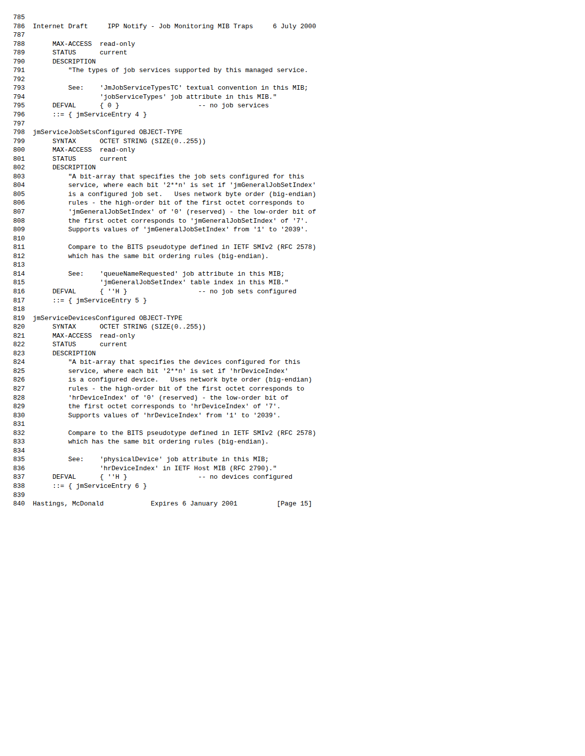785
786  Internet Draft     IPP Notify - Job Monitoring MIB Traps     6 July 2000
787
788       MAX-ACCESS  read-only
789       STATUS      current
790       DESCRIPTION
791           "The types of job services supported by this managed service.
792
793           See:    'JmJobServiceTypesTC' textual convention in this MIB;
794                   'jobServiceTypes' job attribute in this MIB."
795       DEFVAL      { 0 }                    -- no job services
796       ::= { jmServiceEntry 4 }
797
798  jmServiceJobSetsConfigured OBJECT-TYPE
799       SYNTAX      OCTET STRING (SIZE(0..255))
800       MAX-ACCESS  read-only
801       STATUS      current
802       DESCRIPTION
803           "A bit-array that specifies the job sets configured for this
804           service, where each bit '2**n' is set if 'jmGeneralJobSetIndex'
805           is a configured job set.   Uses network byte order (big-endian)
806           rules - the high-order bit of the first octet corresponds to
807           'jmGeneralJobSetIndex' of '0' (reserved) - the low-order bit of
808           the first octet corresponds to 'jmGeneralJobSetIndex' of '7'.
809           Supports values of 'jmGeneralJobSetIndex' from '1' to '2039'.
810
811           Compare to the BITS pseudotype defined in IETF SMIv2 (RFC 2578)
812           which has the same bit ordering rules (big-endian).
813
814           See:    'queueNameRequested' job attribute in this MIB;
815                   'jmGeneralJobSetIndex' table index in this MIB."
816       DEFVAL      { ''H }                  -- no job sets configured
817       ::= { jmServiceEntry 5 }
818
819  jmServiceDevicesConfigured OBJECT-TYPE
820       SYNTAX      OCTET STRING (SIZE(0..255))
821       MAX-ACCESS  read-only
822       STATUS      current
823       DESCRIPTION
824           "A bit-array that specifies the devices configured for this
825           service, where each bit '2**n' is set if 'hrDeviceIndex'
826           is a configured device.   Uses network byte order (big-endian)
827           rules - the high-order bit of the first octet corresponds to
828           'hrDeviceIndex' of '0' (reserved) - the low-order bit of
829           the first octet corresponds to 'hrDeviceIndex' of '7'.
830           Supports values of 'hrDeviceIndex' from '1' to '2039'.
831
832           Compare to the BITS pseudotype defined in IETF SMIv2 (RFC 2578)
833           which has the same bit ordering rules (big-endian).
834
835           See:    'physicalDevice' job attribute in this MIB;
836                   'hrDeviceIndex' in IETF Host MIB (RFC 2790)."
837       DEFVAL      { ''H }                  -- no devices configured
838       ::= { jmServiceEntry 6 }
839
840  Hastings, McDonald            Expires 6 January 2001          [Page 15]